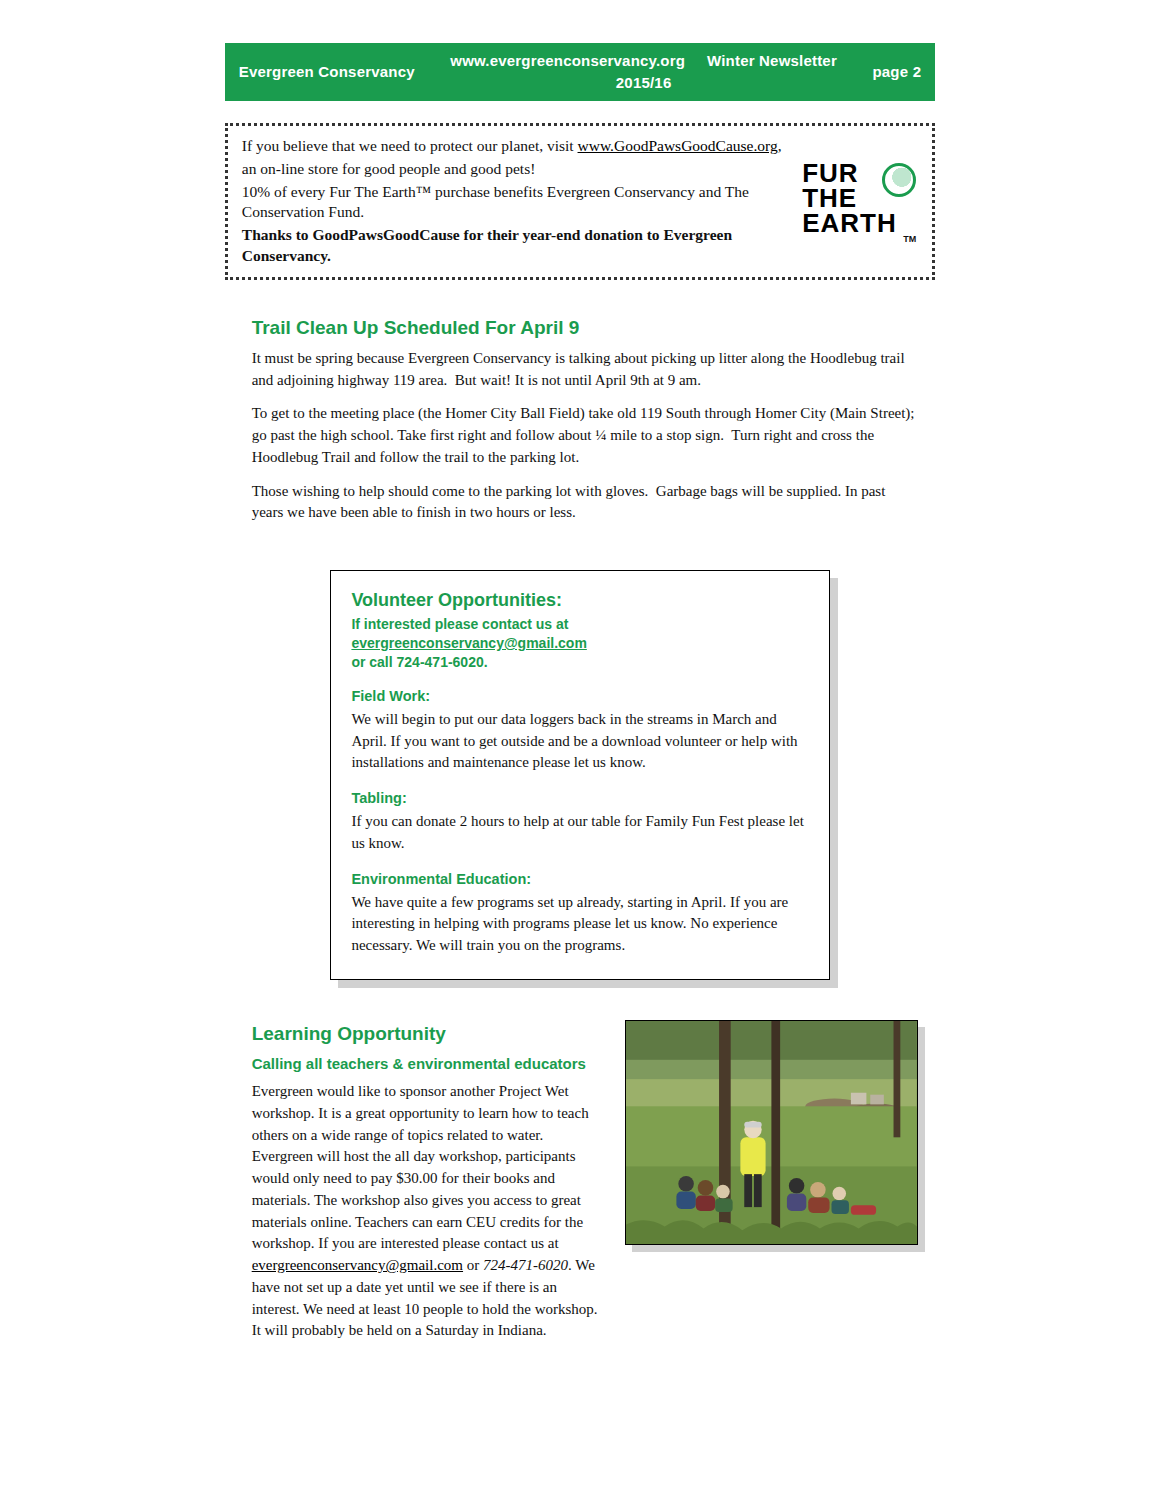Evergreen Conservancy www.evergreenconservancy.org Winter Newsletter 2015/16 page 2
If you believe that we need to protect our planet, visit www.GoodPawsGoodCause.org,
an on-line store for good people and good pets!
10% of every Fur The Earth™ purchase benefits Evergreen Conservancy and The Conservation Fund.
Thanks to GoodPawsGoodCause for their year-end donation to Evergreen Conservancy.
FUR
THE
EARTH
TM
Trail Clean Up Scheduled For April 9
It must be spring because Evergreen Conservancy is talking about picking up litter along the Hoodlebug trail and adjoining highway 119 area. But wait! It is not until April 9th at 9 am.
To get to the meeting place (the Homer City Ball Field) take old 119 South through Homer City (Main Street); go past the high school. Take first right and follow about ¼ mile to a stop sign. Turn right and cross the Hoodlebug Trail and follow the trail to the parking lot.
Those wishing to help should come to the parking lot with gloves. Garbage bags will be supplied. In past years we have been able to finish in two hours or less.
Volunteer Opportunities:
If interested please contact us at
evergreenconservancy@gmail.com
or call 724-471-6020.
Field Work:
We will begin to put our data loggers back in the streams in March and April. If you want to get outside and be a download volunteer or help with installations and maintenance please let us know.
Tabling:
If you can donate 2 hours to help at our table for Family Fun Fest please let us know.
Environmental Education:
We have quite a few programs set up already, starting in April. If you are interesting in helping with programs please let us know. No experience necessary. We will train you on the programs.
Learning Opportunity
Calling all teachers & environmental educators
Evergreen would like to sponsor another Project Wet workshop. It is a great opportunity to learn how to teach others on a wide range of topics related to water. Evergreen will host the all day workshop, participants would only need to pay $30.00 for their books and materials. The workshop also gives you access to great materials online. Teachers can earn CEU credits for the workshop. If you are interested please contact us at evergreenconservancy@gmail.com or 724-471-6020. We have not set up a date yet until we see if there is an interest. We need at least 10 people to hold the workshop. It will probably be held on a Saturday in Indiana.